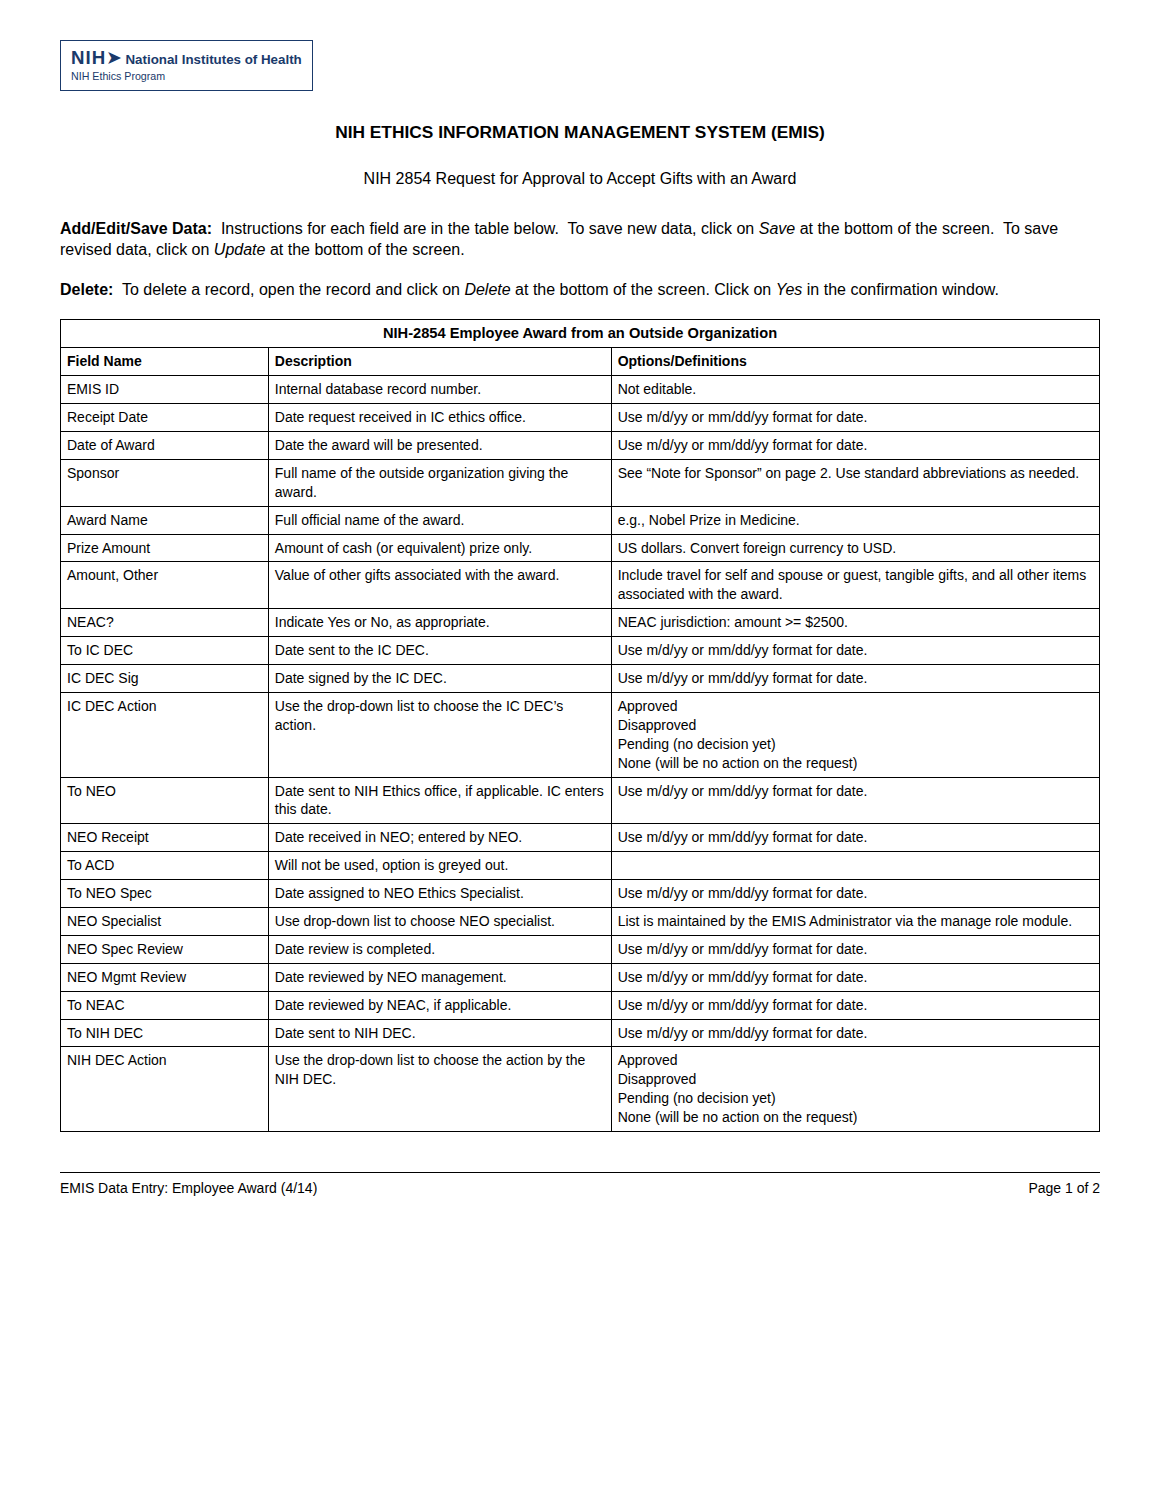NIH➤ National Institutes of Health
NIH Ethics Program
NIH ETHICS INFORMATION MANAGEMENT SYSTEM (EMIS)
NIH 2854 Request for Approval to Accept Gifts with an Award
Add/Edit/Save Data: Instructions for each field are in the table below. To save new data, click on Save at the bottom of the screen. To save revised data, click on Update at the bottom of the screen.
Delete: To delete a record, open the record and click on Delete at the bottom of the screen. Click on Yes in the confirmation window.
NIH-2854 Employee Award from an Outside Organization
| Field Name | Description | Options/Definitions |
| --- | --- | --- |
| EMIS ID | Internal database record number. | Not editable. |
| Receipt Date | Date request received in IC ethics office. | Use m/d/yy or mm/dd/yy format for date. |
| Date of Award | Date the award will be presented. | Use m/d/yy or mm/dd/yy format for date. |
| Sponsor | Full name of the outside organization giving the award. | See “Note for Sponsor” on page 2. Use standard abbreviations as needed. |
| Award Name | Full official name of the award. | e.g., Nobel Prize in Medicine. |
| Prize Amount | Amount of cash (or equivalent) prize only. | US dollars. Convert foreign currency to USD. |
| Amount, Other | Value of other gifts associated with the award. | Include travel for self and spouse or guest, tangible gifts, and all other items associated with the award. |
| NEAC? | Indicate Yes or No, as appropriate. | NEAC jurisdiction: amount >= $2500. |
| To IC DEC | Date sent to the IC DEC. | Use m/d/yy or mm/dd/yy format for date. |
| IC DEC Sig | Date signed by the IC DEC. | Use m/d/yy or mm/dd/yy format for date. |
| IC DEC Action | Use the drop-down list to choose the IC DEC’s action. | Approved Disapproved Pending (no decision yet) None (will be no action on the request) |
| To NEO | Date sent to NIH Ethics office, if applicable. IC enters this date. | Use m/d/yy or mm/dd/yy format for date. |
| NEO Receipt | Date received in NEO; entered by NEO. | Use m/d/yy or mm/dd/yy format for date. |
| To ACD | Will not be used, option is greyed out. | |
| To NEO Spec | Date assigned to NEO Ethics Specialist. | Use m/d/yy or mm/dd/yy format for date. |
| NEO Specialist | Use drop-down list to choose NEO specialist. | List is maintained by the EMIS Administrator via the manage role module. |
| NEO Spec Review | Date review is completed. | Use m/d/yy or mm/dd/yy format for date. |
| NEO Mgmt Review | Date reviewed by NEO management. | Use m/d/yy or mm/dd/yy format for date. |
| To NEAC | Date reviewed by NEAC, if applicable. | Use m/d/yy or mm/dd/yy format for date. |
| To NIH DEC | Date sent to NIH DEC. | Use m/d/yy or mm/dd/yy format for date. |
| NIH DEC Action | Use the drop-down list to choose the action by the NIH DEC. | Approved Disapproved Pending (no decision yet) None (will be no action on the request) |
EMIS Data Entry: Employee Award (4/14) Page 1 of 2